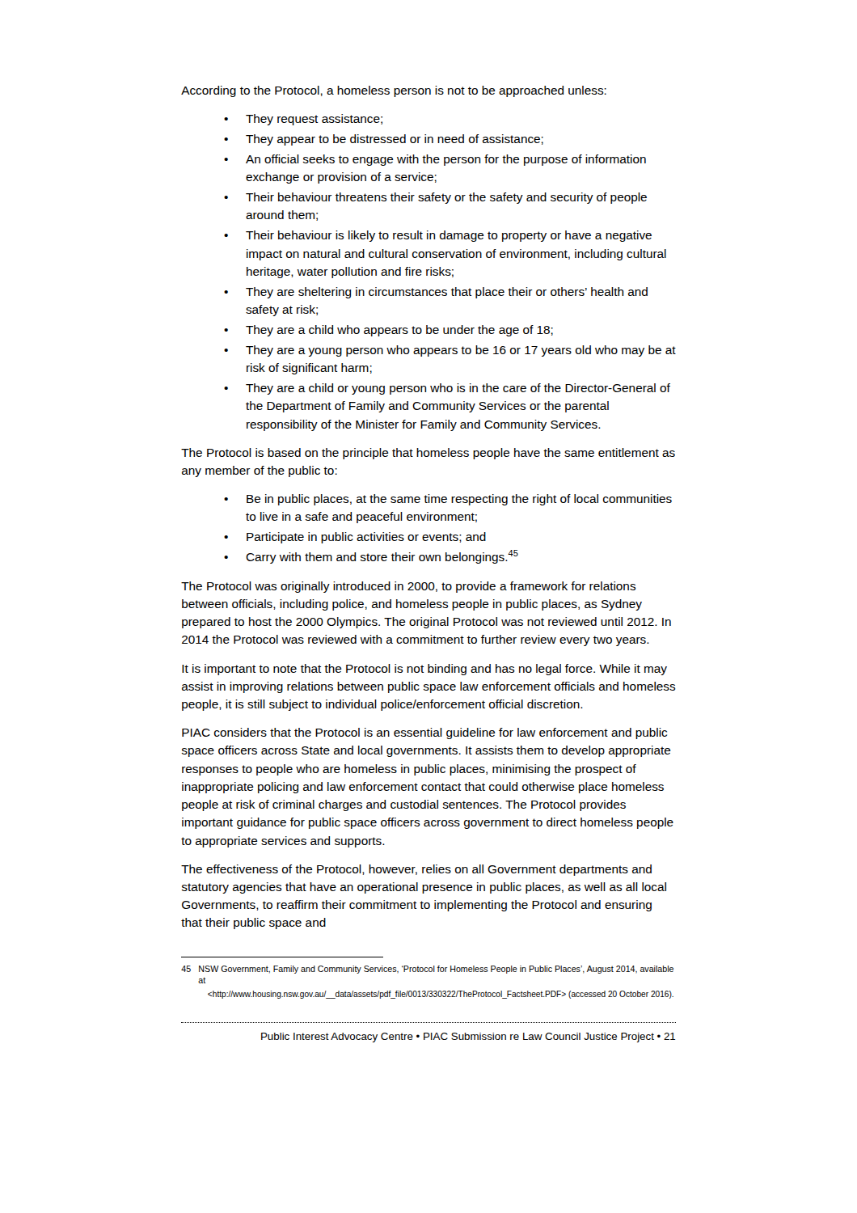According to the Protocol, a homeless person is not to be approached unless:
They request assistance;
They appear to be distressed or in need of assistance;
An official seeks to engage with the person for the purpose of information exchange or provision of a service;
Their behaviour threatens their safety or the safety and security of people around them;
Their behaviour is likely to result in damage to property or have a negative impact on natural and cultural conservation of environment, including cultural heritage, water pollution and fire risks;
They are sheltering in circumstances that place their or others’ health and safety at risk;
They are a child who appears to be under the age of 18;
They are a young person who appears to be 16 or 17 years old who may be at risk of significant harm;
They are a child or young person who is in the care of the Director-General of the Department of Family and Community Services or the parental responsibility of the Minister for Family and Community Services.
The Protocol is based on the principle that homeless people have the same entitlement as any member of the public to:
Be in public places, at the same time respecting the right of local communities to live in a safe and peaceful environment;
Participate in public activities or events; and
Carry with them and store their own belongings.45
The Protocol was originally introduced in 2000, to provide a framework for relations between officials, including police, and homeless people in public places, as Sydney prepared to host the 2000 Olympics. The original Protocol was not reviewed until 2012. In 2014 the Protocol was reviewed with a commitment to further review every two years.
It is important to note that the Protocol is not binding and has no legal force. While it may assist in improving relations between public space law enforcement officials and homeless people, it is still subject to individual police/enforcement official discretion.
PIAC considers that the Protocol is an essential guideline for law enforcement and public space officers across State and local governments. It assists them to develop appropriate responses to people who are homeless in public places, minimising the prospect of inappropriate policing and law enforcement contact that could otherwise place homeless people at risk of criminal charges and custodial sentences. The Protocol provides important guidance for public space officers across government to direct homeless people to appropriate services and supports.
The effectiveness of the Protocol, however, relies on all Government departments and statutory agencies that have an operational presence in public places, as well as all local Governments, to reaffirm their commitment to implementing the Protocol and ensuring that their public space and
45
NSW Government, Family and Community Services, ‘Protocol for Homeless People in Public Places’, August 2014, available at <http://www.housing.nsw.gov.au/__data/assets/pdf_file/0013/330322/TheProtocol_Factsheet.PDF> (accessed 20 October 2016).
Public Interest Advocacy Centre • PIAC Submission re Law Council Justice Project • 21